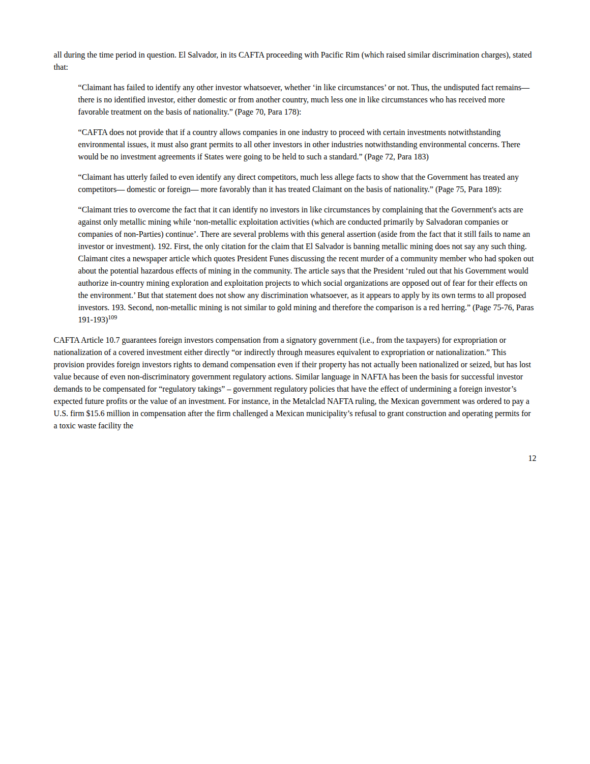all during the time period in question. El Salvador, in its CAFTA proceeding with Pacific Rim (which raised similar discrimination charges), stated that:
“Claimant has failed to identify any other investor whatsoever, whether ‘in like circumstances’ or not. Thus, the undisputed fact remains—there is no identified investor, either domestic or from another country, much less one in like circumstances who has received more favorable treatment on the basis of nationality.” (Page 70, Para 178):
“CAFTA does not provide that if a country allows companies in one industry to proceed with certain investments notwithstanding environmental issues, it must also grant permits to all other investors in other industries notwithstanding environmental concerns. There would be no investment agreements if States were going to be held to such a standard.” (Page 72, Para 183)
“Claimant has utterly failed to even identify any direct competitors, much less allege facts to show that the Government has treated any competitors— domestic or foreign— more favorably than it has treated Claimant on the basis of nationality.” (Page 75, Para 189):
“Claimant tries to overcome the fact that it can identify no investors in like circumstances by complaining that the Government's acts are against only metallic mining while ‘non-metallic exploitation activities (which are conducted primarily by Salvadoran companies or companies of non-Parties) continue’. There are several problems with this general assertion (aside from the fact that it still fails to name an investor or investment). 192. First, the only citation for the claim that El Salvador is banning metallic mining does not say any such thing. Claimant cites a newspaper article which quotes President Funes discussing the recent murder of a community member who had spoken out about the potential hazardous effects of mining in the community. The article says that the President ‘ruled out that his Government would authorize in-country mining exploration and exploitation projects to which social organizations are opposed out of fear for their effects on the environment.’ But that statement does not show any discrimination whatsoever, as it appears to apply by its own terms to all proposed investors. 193. Second, non-metallic mining is not similar to gold mining and therefore the comparison is a red herring.” (Page 75-76, Paras 191-193)109
CAFTA Article 10.7 guarantees foreign investors compensation from a signatory government (i.e., from the taxpayers) for expropriation or nationalization of a covered investment either directly “or indirectly through measures equivalent to expropriation or nationalization.” This provision provides foreign investors rights to demand compensation even if their property has not actually been nationalized or seized, but has lost value because of even non-discriminatory government regulatory actions. Similar language in NAFTA has been the basis for successful investor demands to be compensated for “regulatory takings” – government regulatory policies that have the effect of undermining a foreign investor’s expected future profits or the value of an investment. For instance, in the Metalclad NAFTA ruling, the Mexican government was ordered to pay a U.S. firm $15.6 million in compensation after the firm challenged a Mexican municipality’s refusal to grant construction and operating permits for a toxic waste facility the
12